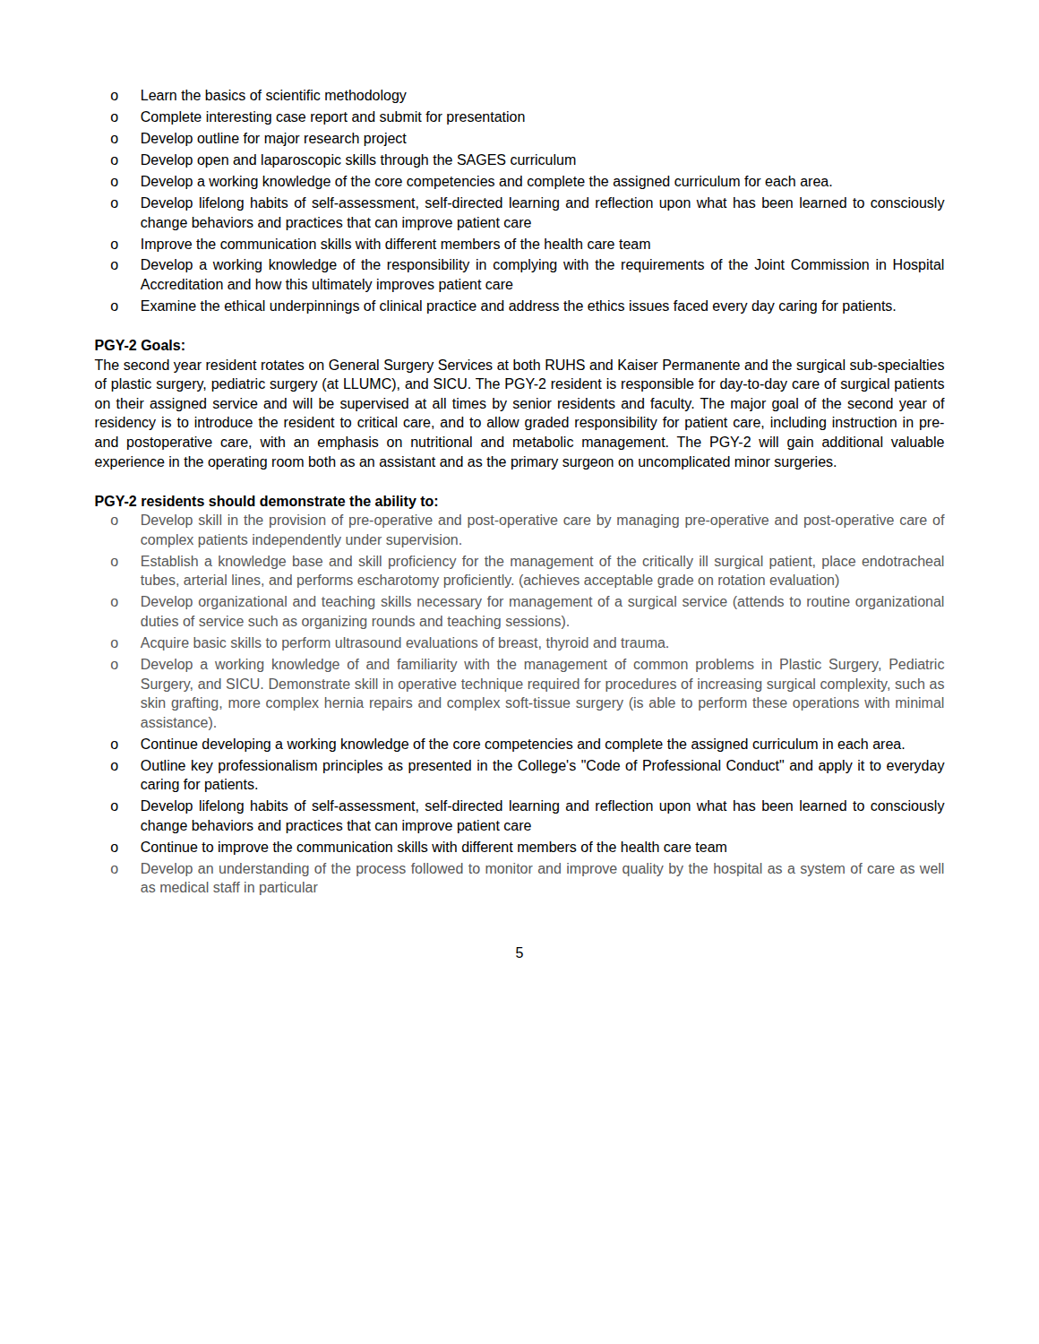Learn the basics of scientific methodology
Complete interesting case report and submit for presentation
Develop outline for major research project
Develop open and laparoscopic skills through the SAGES curriculum
Develop a working knowledge of the core competencies and complete the assigned curriculum for each area.
Develop lifelong habits of self-assessment, self-directed learning and reflection upon what has been learned to consciously change behaviors and practices that can improve patient care
Improve the communication skills with different members of the health care team
Develop a working knowledge of the responsibility in complying with the requirements of the Joint Commission in Hospital Accreditation and how this ultimately improves patient care
Examine the ethical underpinnings of clinical practice and address the ethics issues faced every day caring for patients.
PGY-2 Goals:
The second year resident rotates on General Surgery Services at both RUHS and Kaiser Permanente and the surgical sub-specialties of plastic surgery, pediatric surgery (at LLUMC), and SICU. The PGY-2 resident is responsible for day-to-day care of surgical patients on their assigned service and will be supervised at all times by senior residents and faculty. The major goal of the second year of residency is to introduce the resident to critical care, and to allow graded responsibility for patient care, including instruction in pre- and postoperative care, with an emphasis on nutritional and metabolic management. The PGY-2 will gain additional valuable experience in the operating room both as an assistant and as the primary surgeon on uncomplicated minor surgeries.
PGY-2 residents should demonstrate the ability to:
Develop skill in the provision of pre-operative and post-operative care by managing pre-operative and post-operative care of complex patients independently under supervision.
Establish a knowledge base and skill proficiency for the management of the critically ill surgical patient, place endotracheal tubes, arterial lines, and performs escharotomy proficiently. (achieves acceptable grade on rotation evaluation)
Develop organizational and teaching skills necessary for management of a surgical service (attends to routine organizational duties of service such as organizing rounds and teaching sessions).
Acquire basic skills to perform ultrasound evaluations of breast, thyroid and trauma.
Develop a working knowledge of and familiarity with the management of common problems in Plastic Surgery, Pediatric Surgery, and SICU. Demonstrate skill in operative technique required for procedures of increasing surgical complexity, such as skin grafting, more complex hernia repairs and complex soft-tissue surgery (is able to perform these operations with minimal assistance).
Continue developing a working knowledge of the core competencies and complete the assigned curriculum in each area.
Outline key professionalism principles as presented in the College's "Code of Professional Conduct" and apply it to everyday caring for patients.
Develop lifelong habits of self-assessment, self-directed learning and reflection upon what has been learned to consciously change behaviors and practices that can improve patient care
Continue to improve the communication skills with different members of the health care team
Develop an understanding of the process followed to monitor and improve quality by the hospital as a system of care as well as medical staff in particular
5